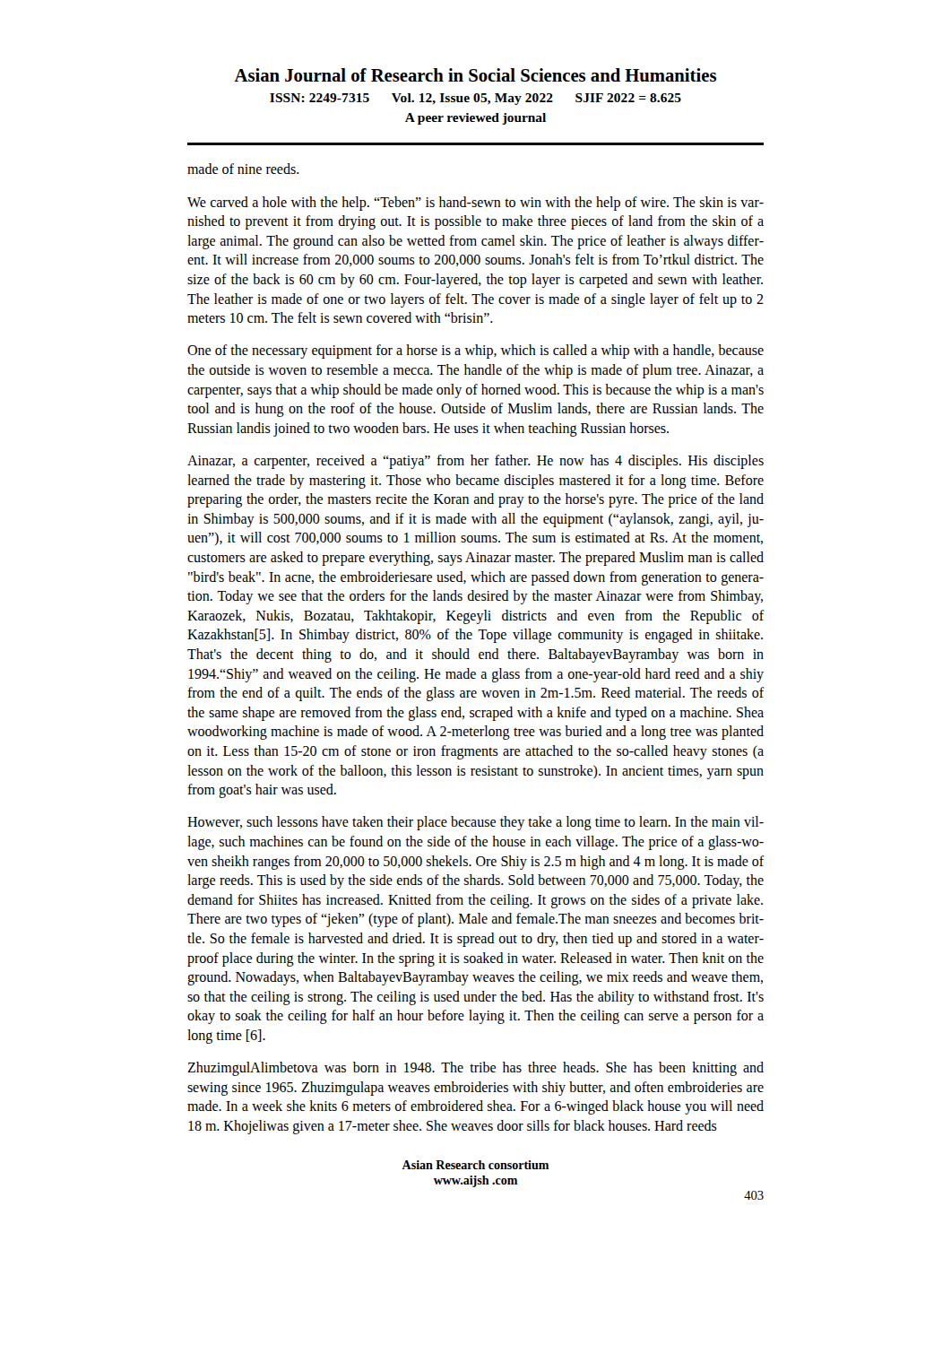Asian Journal of Research in Social Sciences and Humanities
ISSN: 2249-7315 Vol. 12, Issue 05, May 2022 SJIF 2022 = 8.625
A peer reviewed journal
made of nine reeds.
We carved a hole with the help. “Teben” is hand-sewn to win with the help of wire. The skin is varnished to prevent it from drying out. It is possible to make three pieces of land from the skin of a large animal. The ground can also be wetted from camel skin. The price of leather is always different. It will increase from 20,000 soums to 200,000 soums. Jonah's felt is from To’rtkul district. The size of the back is 60 cm by 60 cm. Four-layered, the top layer is carpeted and sewn with leather. The leather is made of one or two layers of felt. The cover is made of a single layer of felt up to 2 meters 10 cm. The felt is sewn covered with “brisin”.
One of the necessary equipment for a horse is a whip, which is called a whip with a handle, because the outside is woven to resemble a mecca. The handle of the whip is made of plum tree. Ainazar, a carpenter, says that a whip should be made only of horned wood. This is because the whip is a man's tool and is hung on the roof of the house. Outside of Muslim lands, there are Russian lands. The Russian landis joined to two wooden bars. He uses it when teaching Russian horses.
Ainazar, a carpenter, received a “patiya” from her father. He now has 4 disciples. His disciples learned the trade by mastering it. Those who became disciples mastered it for a long time. Before preparing the order, the masters recite the Koran and pray to the horse's pyre. The price of the land in Shimbay is 500,000 soums, and if it is made with all the equipment (“aylansok, zangi, ayil, juuen”), it will cost 700,000 soums to 1 million soums. The sum is estimated at Rs. At the moment, customers are asked to prepare everything, says Ainazar master. The prepared Muslim man is called "bird's beak". In acne, the embroideriesare used, which are passed down from generation to generation. Today we see that the orders for the lands desired by the master Ainazar were from Shimbay, Karaozek, Nukis, Bozatau, Takhtakopir, Kegeyli districts and even from the Republic of Kazakhstan[5]. In Shimbay district, 80% of the Tope village community is engaged in shiitake. That's the decent thing to do, and it should end there. BaltabayevBayrambay was born in 1994.“Shiy” and weaved on the ceiling. He made a glass from a one-year-old hard reed and a shiy from the end of a quilt. The ends of the glass are woven in 2m-1.5m. Reed material. The reeds of the same shape are removed from the glass end, scraped with a knife and typed on a machine. Shea woodworking machine is made of wood. A 2-meterlong tree was buried and a long tree was planted on it. Less than 15-20 cm of stone or iron fragments are attached to the so-called heavy stones (a lesson on the work of the balloon, this lesson is resistant to sunstroke). In ancient times, yarn spun from goat's hair was used.
However, such lessons have taken their place because they take a long time to learn. In the main village, such machines can be found on the side of the house in each village. The price of a glass-woven sheikh ranges from 20,000 to 50,000 shekels. Ore Shiy is 2.5 m high and 4 m long. It is made of large reeds. This is used by the side ends of the shards. Sold between 70,000 and 75,000. Today, the demand for Shiites has increased. Knitted from the ceiling. It grows on the sides of a private lake. There are two types of “jeken” (type of plant). Male and female.The man sneezes and becomes brittle. So the female is harvested and dried. It is spread out to dry, then tied up and stored in a waterproof place during the winter. In the spring it is soaked in water. Released in water. Then knit on the ground. Nowadays, when BaltabayevBayrambay weaves the ceiling, we mix reeds and weave them, so that the ceiling is strong. The ceiling is used under the bed. Has the ability to withstand frost. It's okay to soak the ceiling for half an hour before laying it. Then the ceiling can serve a person for a long time [6].
ZhuzimgulAlimbetova was born in 1948. The tribe has three heads. She has been knitting and sewing since 1965. Zhuzimgulapa weaves embroideries with shiy butter, and often embroideries are made. In a week she knits 6 meters of embroidered shea. For a 6-winged black house you will need 18 m. Khojeliwas given a 17-meter shee. She weaves door sills for black houses. Hard reeds
Asian Research consortium
www.aijsh .com
403